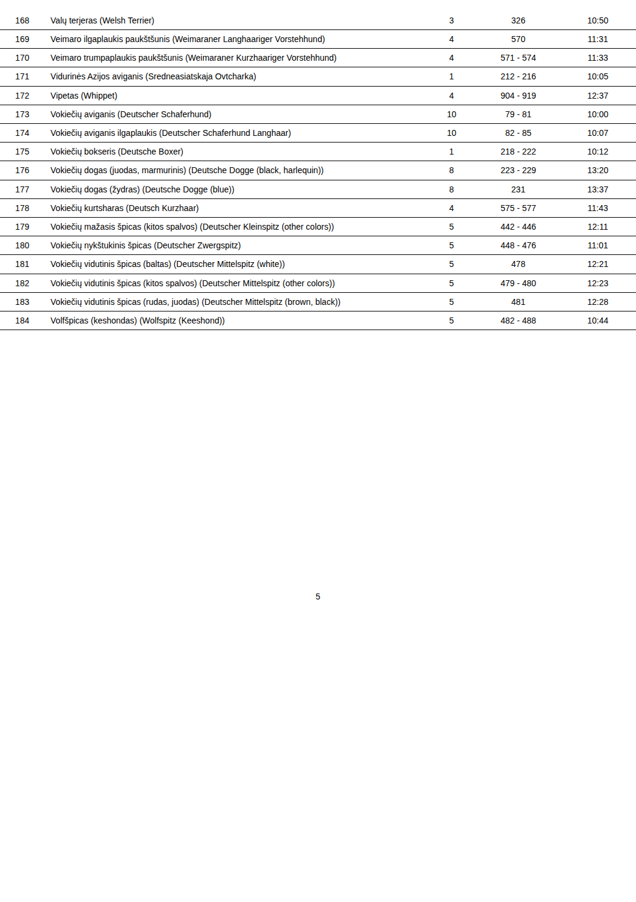| 168 | Valų terjeras (Welsh Terrier) | 3 | 326 | 10:50 |
| 169 | Veimaro ilgaplaukis paukštšunis (Weimaraner Langhaariger Vorstehhund) | 4 | 570 | 11:31 |
| 170 | Veimaro trumpaplaukis paukštšunis (Weimaraner Kurzhaariger Vorstehhund) | 4 | 571 - 574 | 11:33 |
| 171 | Vidurinės Azijos aviganis (Sredneasiatskaja Ovtcharka) | 1 | 212 - 216 | 10:05 |
| 172 | Vipetas (Whippet) | 4 | 904 - 919 | 12:37 |
| 173 | Vokiečių aviganis (Deutscher Schaferhund) | 10 | 79 - 81 | 10:00 |
| 174 | Vokiečių aviganis ilgaplaukis (Deutscher Schaferhund Langhaar) | 10 | 82 - 85 | 10:07 |
| 175 | Vokiečių bokseris (Deutsche Boxer) | 1 | 218 - 222 | 10:12 |
| 176 | Vokiečių dogas (juodas, marmurinis) (Deutsche Dogge (black, harlequin)) | 8 | 223 - 229 | 13:20 |
| 177 | Vokiečių dogas (žydras) (Deutsche Dogge (blue)) | 8 | 231 | 13:37 |
| 178 | Vokiečių kurtsharas (Deutsch Kurzhaar) | 4 | 575 - 577 | 11:43 |
| 179 | Vokiečių mažasis špicas (kitos spalvos) (Deutscher Kleinspitz (other colors)) | 5 | 442 - 446 | 12:11 |
| 180 | Vokiečių nykštukinis špicas (Deutscher Zwergspitz) | 5 | 448 - 476 | 11:01 |
| 181 | Vokiečių vidutinis špicas (baltas) (Deutscher Mittelspitz (white)) | 5 | 478 | 12:21 |
| 182 | Vokiečių vidutinis špicas (kitos spalvos) (Deutscher Mittelspitz (other colors)) | 5 | 479 - 480 | 12:23 |
| 183 | Vokiečių vidutinis špicas (rudas, juodas) (Deutscher Mittelspitz (brown, black)) | 5 | 481 | 12:28 |
| 184 | Volfšpicas (keshondas) (Wolfspitz (Keeshond)) | 5 | 482 - 488 | 10:44 |
5